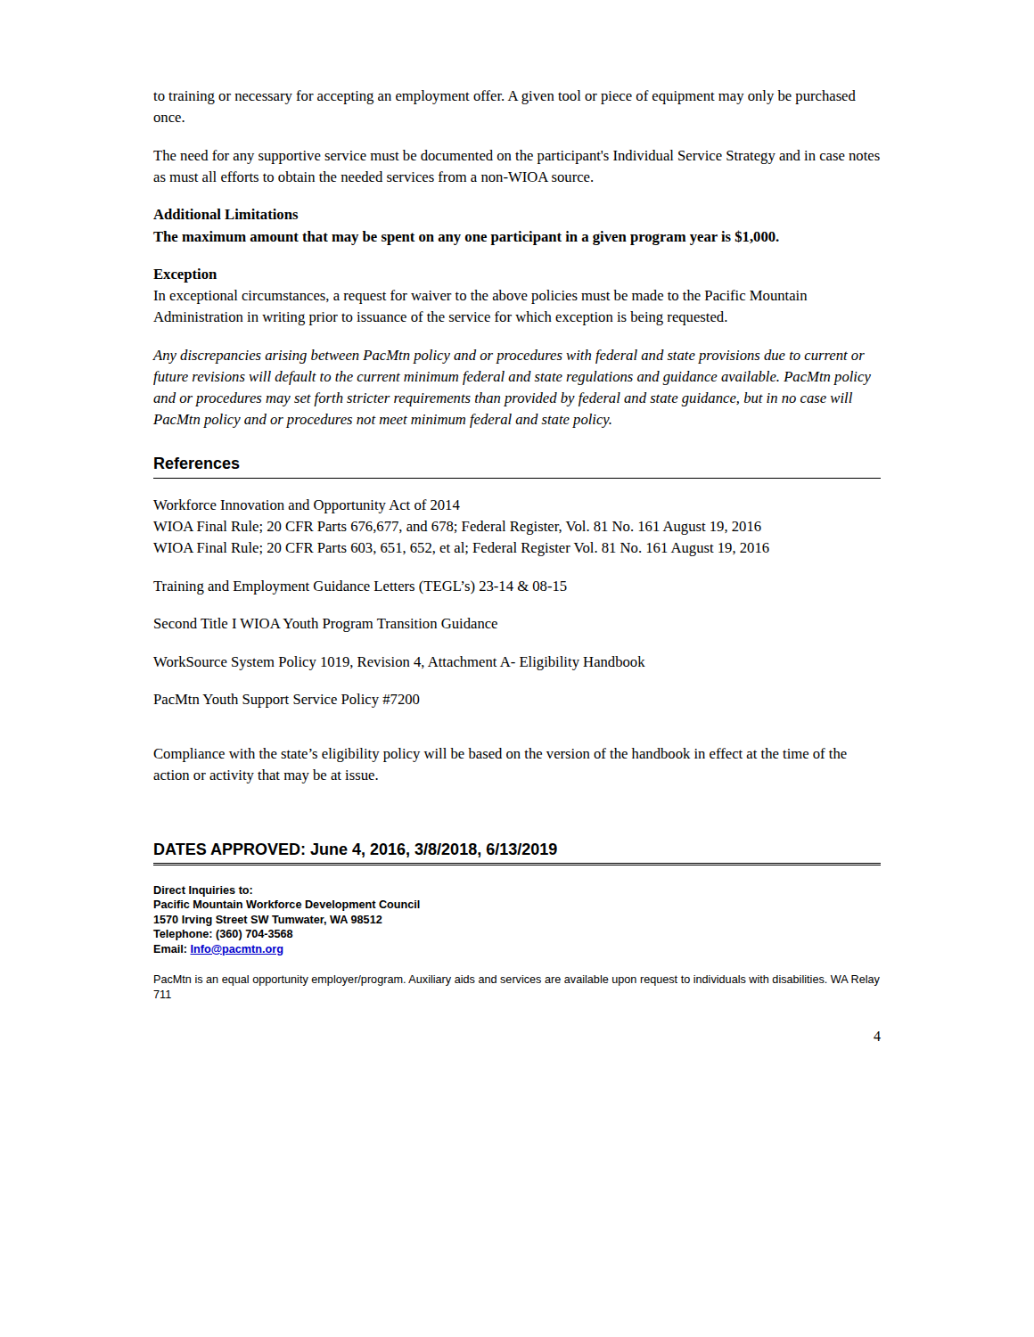to training or necessary for accepting an employment offer. A given tool or piece of equipment may only be purchased once.
The need for any supportive service must be documented on the participant's Individual Service Strategy and in case notes as must all efforts to obtain the needed services from a non-WIOA source.
Additional Limitations
The maximum amount that may be spent on any one participant in a given program year is $1,000.
Exception
In exceptional circumstances, a request for waiver to the above policies must be made to the Pacific Mountain Administration in writing prior to issuance of the service for which exception is being requested.
Any discrepancies arising between PacMtn policy and or procedures with federal and state provisions due to current or future revisions will default to the current minimum federal and state regulations and guidance available. PacMtn policy and or procedures may set forth stricter requirements than provided by federal and state guidance, but in no case will PacMtn policy and or procedures not meet minimum federal and state policy.
References
Workforce Innovation and Opportunity Act of 2014
WIOA Final Rule; 20 CFR Parts 676,677, and 678; Federal Register, Vol. 81 No. 161 August 19, 2016
WIOA Final Rule; 20 CFR Parts 603, 651, 652, et al; Federal Register Vol. 81 No. 161 August 19, 2016
Training and Employment Guidance Letters (TEGL’s) 23-14 & 08-15
Second Title I WIOA Youth Program Transition Guidance
WorkSource System Policy 1019, Revision 4, Attachment A- Eligibility Handbook
PacMtn Youth Support Service Policy #7200
Compliance with the state’s eligibility policy will be based on the version of the handbook in effect at the time of the action or activity that may be at issue.
DATES APPROVED: June 4, 2016, 3/8/2018, 6/13/2019
Direct Inquiries to:
Pacific Mountain Workforce Development Council
1570 Irving Street SW Tumwater, WA 98512
Telephone: (360) 704-3568
Email: Info@pacmtn.org
PacMtn is an equal opportunity employer/program. Auxiliary aids and services are available upon request to individuals with disabilities. WA Relay 711
4